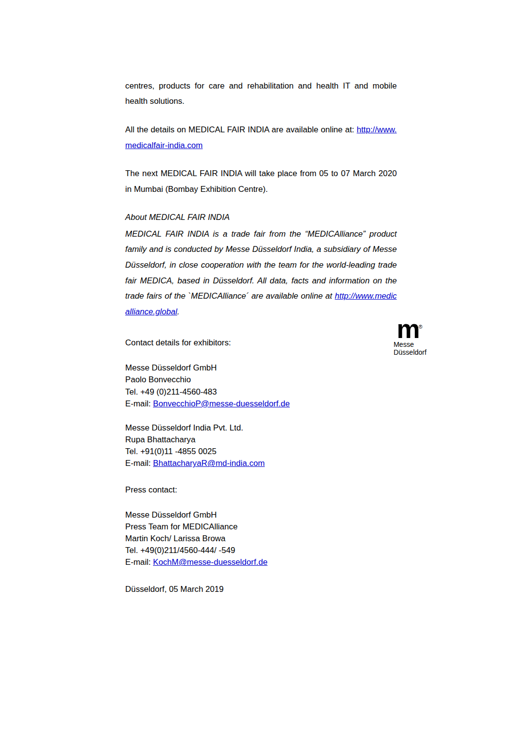centres, products for care and rehabilitation and health IT and mobile health solutions.
All the details on MEDICAL FAIR INDIA are available online at: http://www.medicalfair-india.com
The next MEDICAL FAIR INDIA will take place from 05 to 07 March 2020 in Mumbai (Bombay Exhibition Centre).
About MEDICAL FAIR INDIA
MEDICAL FAIR INDIA is a trade fair from the “MEDICAlliance” product family and is conducted by Messe Düsseldorf India, a subsidiary of Messe Düsseldorf, in close cooperation with the team for the world-leading trade fair MEDICA, based in Düsseldorf. All data, facts and information on the trade fairs of the `MEDICAlliance´ are available online at http://www.medicalliance.global.
m® Messe
Düsseldorf
Contact details for exhibitors:
Messe Düsseldorf GmbH
Paolo Bonvecchio
Tel. +49 (0)211-4560-483
E-mail: BonvecchioP@messe-duesseldorf.de
Messe Düsseldorf India Pvt. Ltd.
Rupa Bhattacharya
Tel. +91(0)11 -4855 0025
E-mail: BhattacharyaR@md-india.com
Press contact:
Messe Düsseldorf GmbH
Press Team for MEDICAlliance
Martin Koch/ Larissa Browa
Tel. +49(0)211/4560-444/ -549
E-mail: KochM@messe-duesseldorf.de
Düsseldorf, 05 March 2019